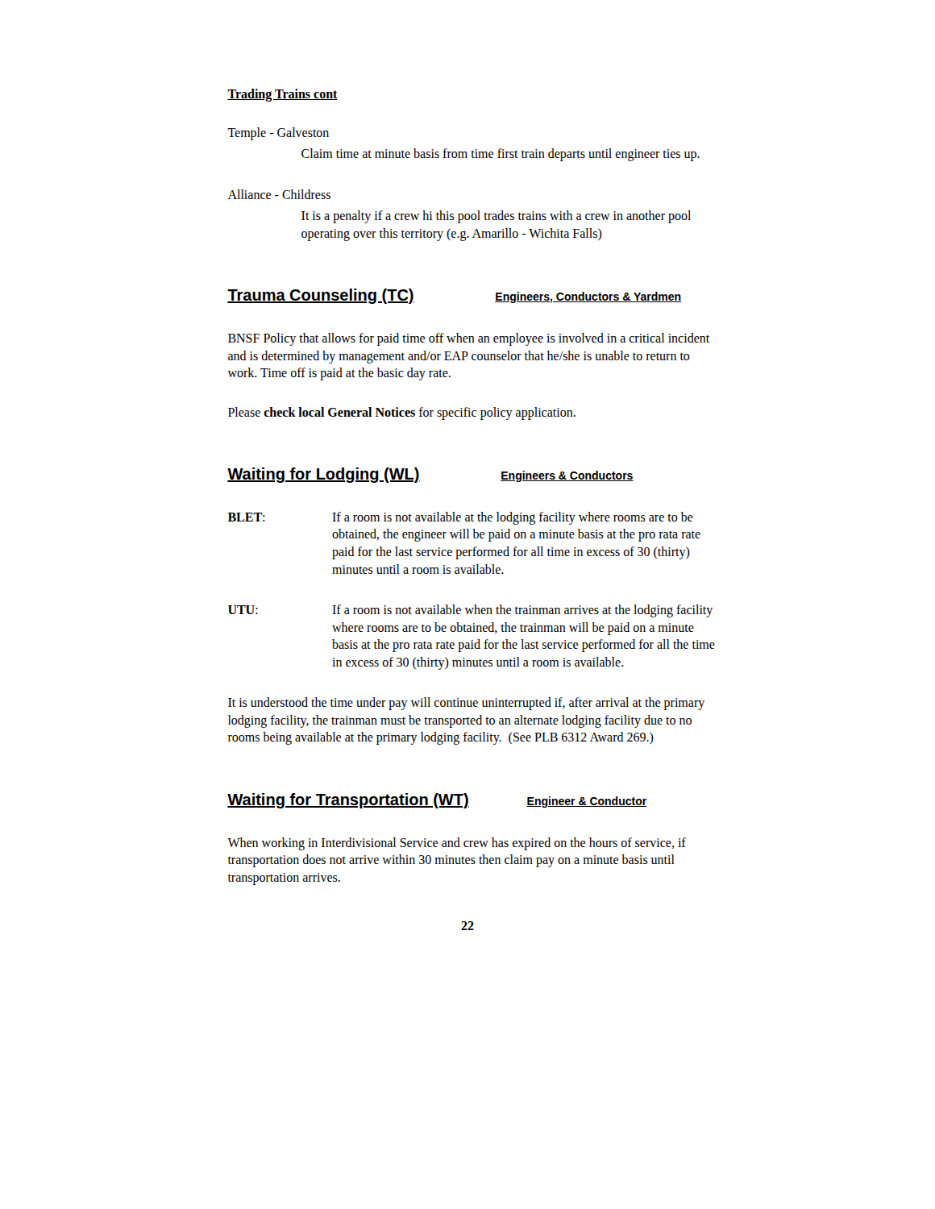Trading Trains cont
Temple - Galveston
Claim time at minute basis from time first train departs until engineer ties up.
Alliance - Childress
It is a penalty if a crew hi this pool trades trains with a crew in another pool operating over this territory (e.g. Amarillo - Wichita Falls)
Trauma Counseling (TC) Engineers, Conductors & Yardmen
BNSF Policy that allows for paid time off when an employee is involved in a critical incident and is determined by management and/or EAP counselor that he/she is unable to return to work. Time off is paid at the basic day rate.
Please check local General Notices for specific policy application.
Waiting for Lodging (WL) Engineers & Conductors
BLET:
If a room is not available at the lodging facility where rooms are to be obtained, the engineer will be paid on a minute basis at the pro rata rate paid for the last service performed for all time in excess of 30 (thirty) minutes until a room is available.
UTU:
If a room is not available when the trainman arrives at the lodging facility where rooms are to be obtained, the trainman will be paid on a minute basis at the pro rata rate paid for the last service performed for all the time in excess of 30 (thirty) minutes until a room is available.
It is understood the time under pay will continue uninterrupted if, after arrival at the primary lodging facility, the trainman must be transported to an alternate lodging facility due to no rooms being available at the primary lodging facility. (See PLB 6312 Award 269.)
Waiting for Transportation (WT) Engineer & Conductor
When working in Interdivisional Service and crew has expired on the hours of service, if transportation does not arrive within 30 minutes then claim pay on a minute basis until transportation arrives.
22